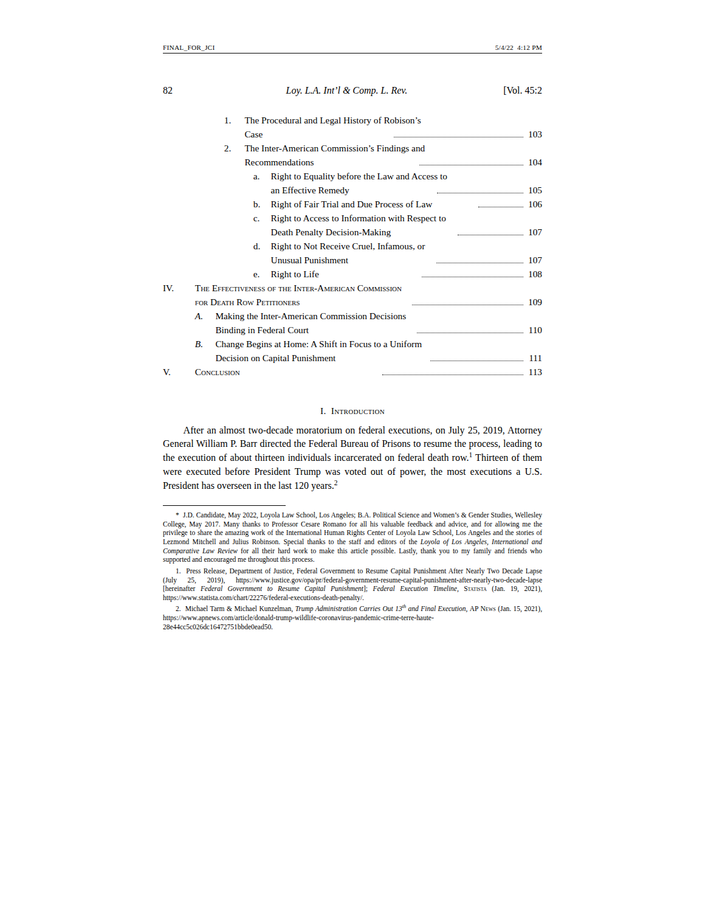FINAL_FOR_JCI 5/4/22 4:12 PM
82 Loy. L.A. Int’l & Comp. L. Rev. [Vol. 45:2
1. The Procedural and Legal History of Robison’s
Case 103
2. The Inter-American Commission’s Findings and
Recommendations 104
a. Right to Equality before the Law and Access to
an Effective Remedy 105
b. Right of Fair Trial and Due Process of Law 106
c. Right to Access to Information with Respect to
Death Penalty Decision-Making 107
d. Right to Not Receive Cruel, Infamous, or
Unusual Punishment 107
e. Right to Life 108
IV. The Effectiveness of the Inter-American Commission
for Death Row Petitioners 109
A. Making the Inter-American Commission Decisions
Binding in Federal Court 110
B. Change Begins at Home: A Shift in Focus to a Uniform
Decision on Capital Punishment 111
V. Conclusion 113
I. Introduction
After an almost two-decade moratorium on federal executions, on July 25, 2019, Attorney General William P. Barr directed the Federal Bureau of Prisons to resume the process, leading to the execution of about thirteen individuals incarcerated on federal death row.1 Thirteen of them were executed before President Trump was voted out of power, the most executions a U.S. President has overseen in the last 120 years.2
* J.D. Candidate, May 2022, Loyola Law School, Los Angeles; B.A. Political Science and Women’s & Gender Studies, Wellesley College, May 2017. Many thanks to Professor Cesare Romano for all his valuable feedback and advice, and for allowing me the privilege to share the amazing work of the International Human Rights Center of Loyola Law School, Los Angeles and the stories of Lezmond Mitchell and Julius Robinson. Special thanks to the staff and editors of the Loyola of Los Angeles, International and Comparative Law Review for all their hard work to make this article possible. Lastly, thank you to my family and friends who supported and encouraged me throughout this process.
1. Press Release, Department of Justice, Federal Government to Resume Capital Punishment After Nearly Two Decade Lapse (July 25, 2019), https://www.justice.gov/opa/pr/federal-government-resume-capital-punishment-after-nearly-two-decade-lapse [hereinafter Federal Government to Resume Capital Punishment]; Federal Execution Timeline, Statista (Jan. 19, 2021), https://www.statista.com/chart/22276/federal-executions-death-penalty/.
2. Michael Tarm & Michael Kunzelman, Trump Administration Carries Out 13th and Final Execution, AP News (Jan. 15, 2021), https://www.apnews.com/article/donald-trump-wildlife-coronavirus-pandemic-crime-terre-haute-28e44cc5c026dc16472751bbde0ead50.